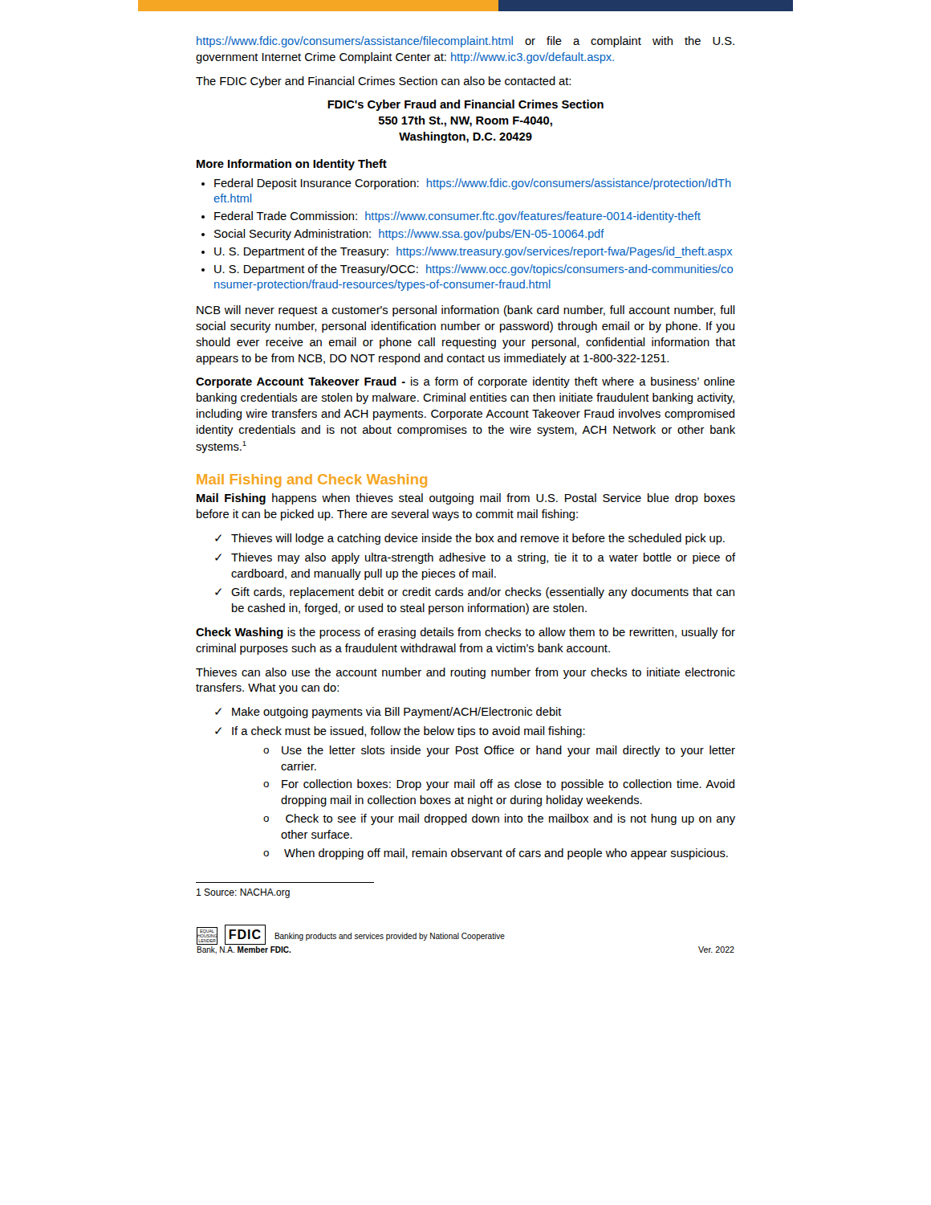https://www.fdic.gov/consumers/assistance/filecomplaint.html or file a complaint with the U.S. government Internet Crime Complaint Center at: http://www.ic3.gov/default.aspx.
The FDIC Cyber and Financial Crimes Section can also be contacted at:
FDIC's Cyber Fraud and Financial Crimes Section
550 17th St., NW, Room F-4040,
Washington, D.C. 20429
More Information on Identity Theft
Federal Deposit Insurance Corporation: https://www.fdic.gov/consumers/assistance/protection/IdTheft.html
Federal Trade Commission: https://www.consumer.ftc.gov/features/feature-0014-identity-theft
Social Security Administration: https://www.ssa.gov/pubs/EN-05-10064.pdf
U. S. Department of the Treasury: https://www.treasury.gov/services/report-fwa/Pages/id_theft.aspx
U. S. Department of the Treasury/OCC: https://www.occ.gov/topics/consumers-and-communities/consumer-protection/fraud-resources/types-of-consumer-fraud.html
NCB will never request a customer's personal information (bank card number, full account number, full social security number, personal identification number or password) through email or by phone. If you should ever receive an email or phone call requesting your personal, confidential information that appears to be from NCB, DO NOT respond and contact us immediately at 1-800-322-1251.
Corporate Account Takeover Fraud - is a form of corporate identity theft where a business’ online banking credentials are stolen by malware. Criminal entities can then initiate fraudulent banking activity, including wire transfers and ACH payments. Corporate Account Takeover Fraud involves compromised identity credentials and is not about compromises to the wire system, ACH Network or other bank systems.1
Mail Fishing and Check Washing
Mail Fishing happens when thieves steal outgoing mail from U.S. Postal Service blue drop boxes before it can be picked up. There are several ways to commit mail fishing:
Thieves will lodge a catching device inside the box and remove it before the scheduled pick up.
Thieves may also apply ultra-strength adhesive to a string, tie it to a water bottle or piece of cardboard, and manually pull up the pieces of mail.
Gift cards, replacement debit or credit cards and/or checks (essentially any documents that can be cashed in, forged, or used to steal person information) are stolen.
Check Washing is the process of erasing details from checks to allow them to be rewritten, usually for criminal purposes such as a fraudulent withdrawal from a victim’s bank account.
Thieves can also use the account number and routing number from your checks to initiate electronic transfers. What you can do:
Make outgoing payments via Bill Payment/ACH/Electronic debit
If a check must be issued, follow the below tips to avoid mail fishing:
Use the letter slots inside your Post Office or hand your mail directly to your letter carrier.
For collection boxes: Drop your mail off as close to possible to collection time. Avoid dropping mail in collection boxes at night or during holiday weekends.
Check to see if your mail dropped down into the mailbox and is not hung up on any other surface.
When dropping off mail, remain observant of cars and people who appear suspicious.
1 Source: NACHA.org
| EQUAL HOUSING LENDER FDIC Banking products and services provided by National Cooperative Bank, N.A. Member FDIC. | Ver. 2022 |